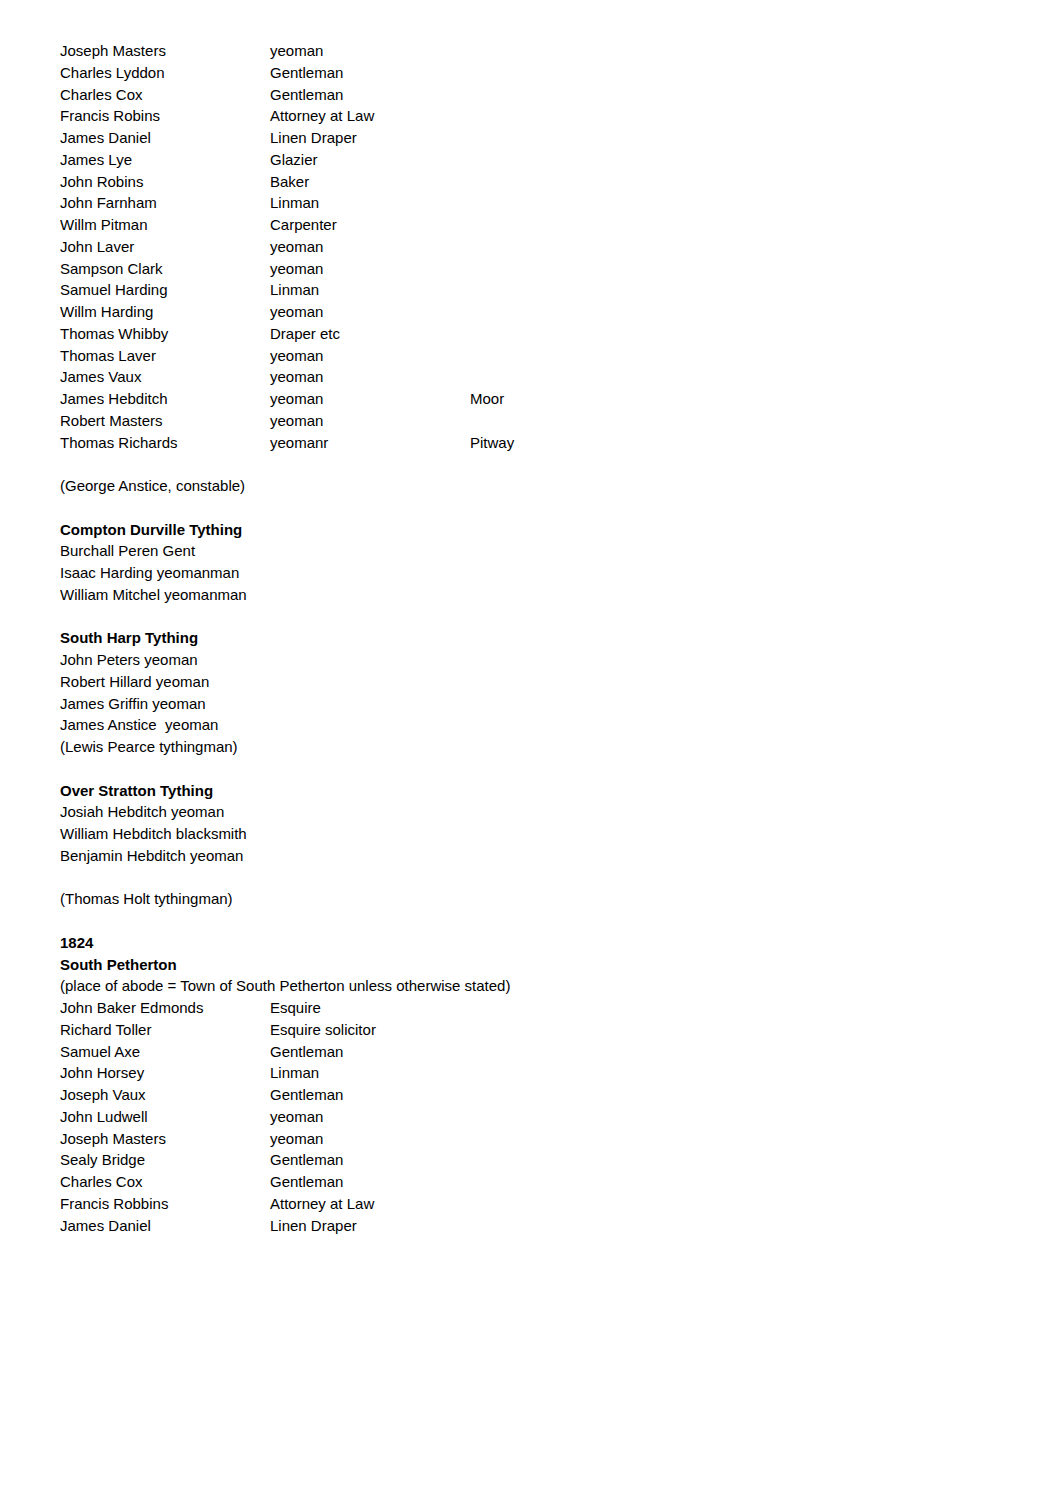| Joseph Masters | yeoman | |
| Charles Lyddon | Gentleman | |
| Charles Cox | Gentleman | |
| Francis Robins | Attorney at Law | |
| James Daniel | Linen Draper | |
| James Lye | Glazier | |
| John Robins | Baker | |
| John Farnham | Linman | |
| Willm Pitman | Carpenter | |
| John Laver | yeoman | |
| Sampson Clark | yeoman | |
| Samuel Harding | Linman | |
| Willm Harding | yeoman | |
| Thomas Whibby | Draper etc | |
| Thomas Laver | yeoman | |
| James Vaux | yeoman | |
| James Hebditch | yeoman | Moor |
| Robert Masters | yeoman | |
| Thomas Richards | yeomanr | Pitway |
(George Anstice, constable)
Compton Durville Tything
Burchall Peren Gent
Isaac Harding yeomanman
William Mitchel yeomanman
South Harp Tything
John Peters yeoman
Robert Hillard yeoman
James Griffin yeoman
James Anstice yeoman
(Lewis Pearce tythingman)
Over Stratton Tything
Josiah Hebditch yeoman
William Hebditch blacksmith
Benjamin Hebditch yeoman
(Thomas Holt tythingman)
1824
South Petherton
(place of abode = Town of South Petherton unless otherwise stated)
| John Baker Edmonds | Esquire |
| Richard Toller | Esquire solicitor |
| Samuel Axe | Gentleman |
| John Horsey | Linman |
| Joseph Vaux | Gentleman |
| John Ludwell | yeoman |
| Joseph Masters | yeoman |
| Sealy Bridge | Gentleman |
| Charles Cox | Gentleman |
| Francis Robbins | Attorney at Law |
| James Daniel | Linen Draper |